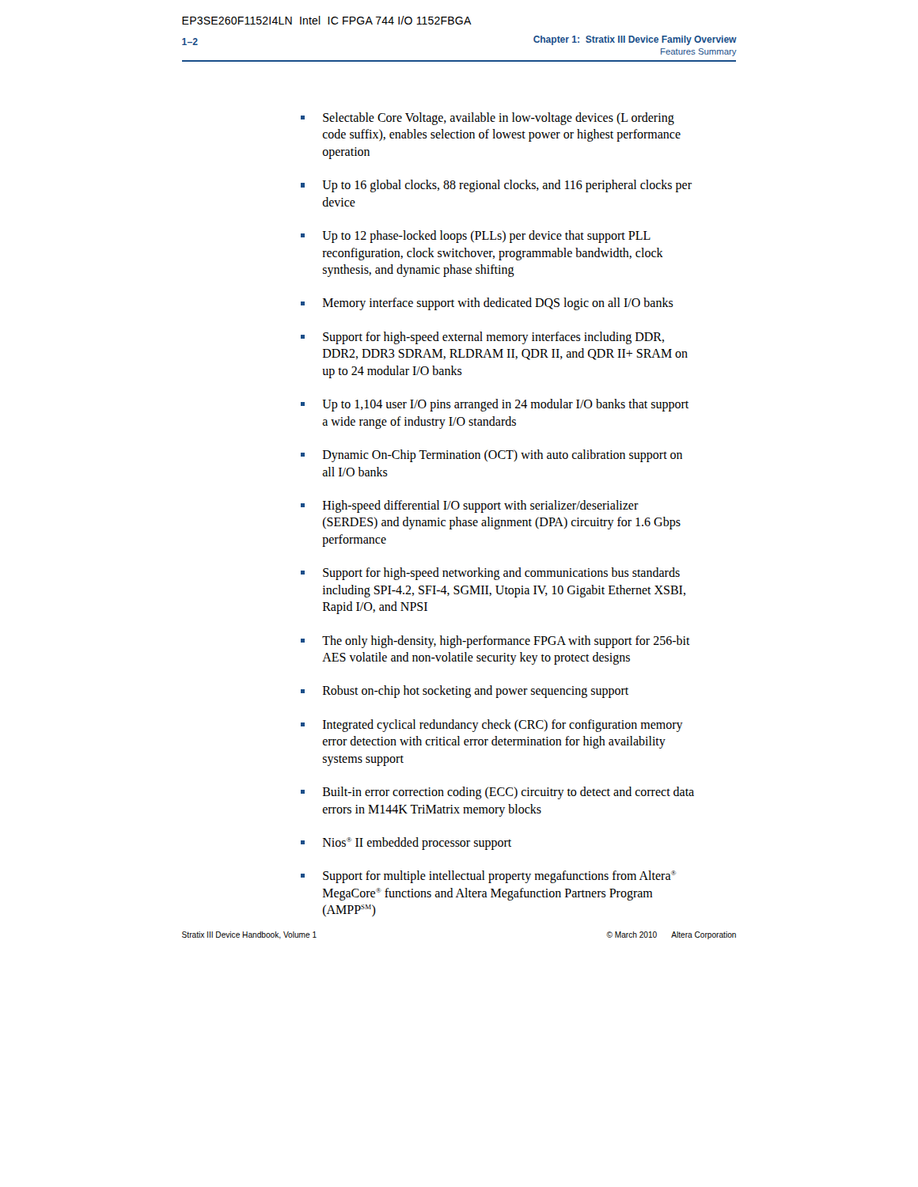EP3SE260F1152I4LN Intel IC FPGA 744 I/O 1152FBGA
1–2
Chapter 1: Stratix III Device Family Overview
Features Summary
Selectable Core Voltage, available in low-voltage devices (L ordering code suffix), enables selection of lowest power or highest performance operation
Up to 16 global clocks, 88 regional clocks, and 116 peripheral clocks per device
Up to 12 phase-locked loops (PLLs) per device that support PLL reconfiguration, clock switchover, programmable bandwidth, clock synthesis, and dynamic phase shifting
Memory interface support with dedicated DQS logic on all I/O banks
Support for high-speed external memory interfaces including DDR, DDR2, DDR3 SDRAM, RLDRAM II, QDR II, and QDR II+ SRAM on up to 24 modular I/O banks
Up to 1,104 user I/O pins arranged in 24 modular I/O banks that support a wide range of industry I/O standards
Dynamic On-Chip Termination (OCT) with auto calibration support on all I/O banks
High-speed differential I/O support with serializer/deserializer (SERDES) and dynamic phase alignment (DPA) circuitry for 1.6 Gbps performance
Support for high-speed networking and communications bus standards including SPI-4.2, SFI-4, SGMII, Utopia IV, 10 Gigabit Ethernet XSBI, Rapid I/O, and NPSI
The only high-density, high-performance FPGA with support for 256-bit AES volatile and non-volatile security key to protect designs
Robust on-chip hot socketing and power sequencing support
Integrated cyclical redundancy check (CRC) for configuration memory error detection with critical error determination for high availability systems support
Built-in error correction coding (ECC) circuitry to detect and correct data errors in M144K TriMatrix memory blocks
Nios® II embedded processor support
Support for multiple intellectual property megafunctions from Altera® MegaCore® functions and Altera Megafunction Partners Program (AMPPSM)
Stratix III Device Handbook, Volume 1
© March 2010 Altera Corporation